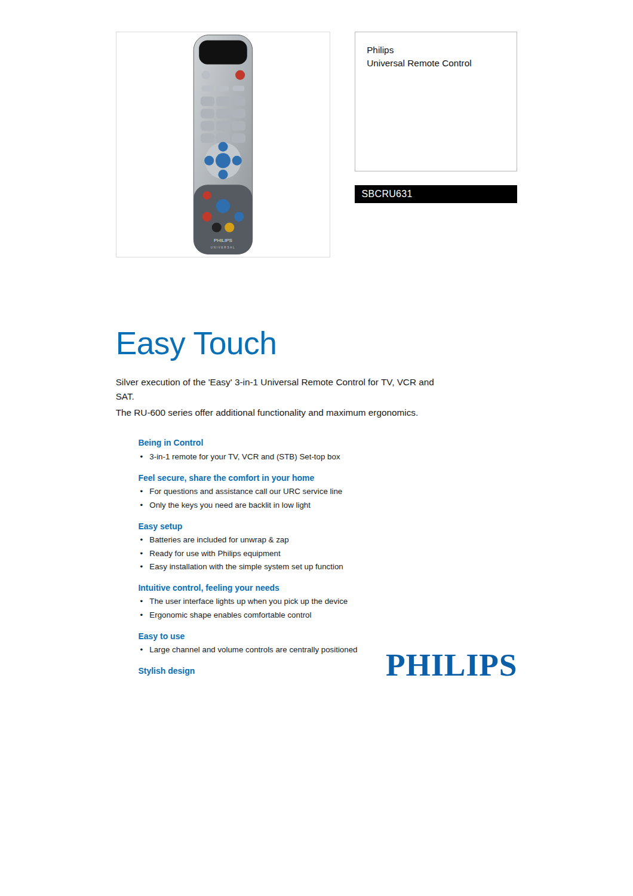Philips Universal Remote Control
SBCRU631
Easy Touch
Silver execution of the 'Easy' 3-in-1 Universal Remote Control for TV, VCR and SAT.
The RU-600 series offer additional functionality and maximum ergonomics.
Being in Control
3-in-1 remote for your TV, VCR and (STB) Set-top box
Feel secure, share the comfort in your home
For questions and assistance call our URC service line
Only the keys you need are backlit in low light
Easy setup
Batteries are included for unwrap & zap
Ready for use with Philips equipment
Easy installation with the simple system set up function
Intuitive control, feeling your needs
The user interface lights up when you pick up the device
Ergonomic shape enables comfortable control
Easy to use
Large channel and volume controls are centrally positioned
Stylish design
PHILIPS